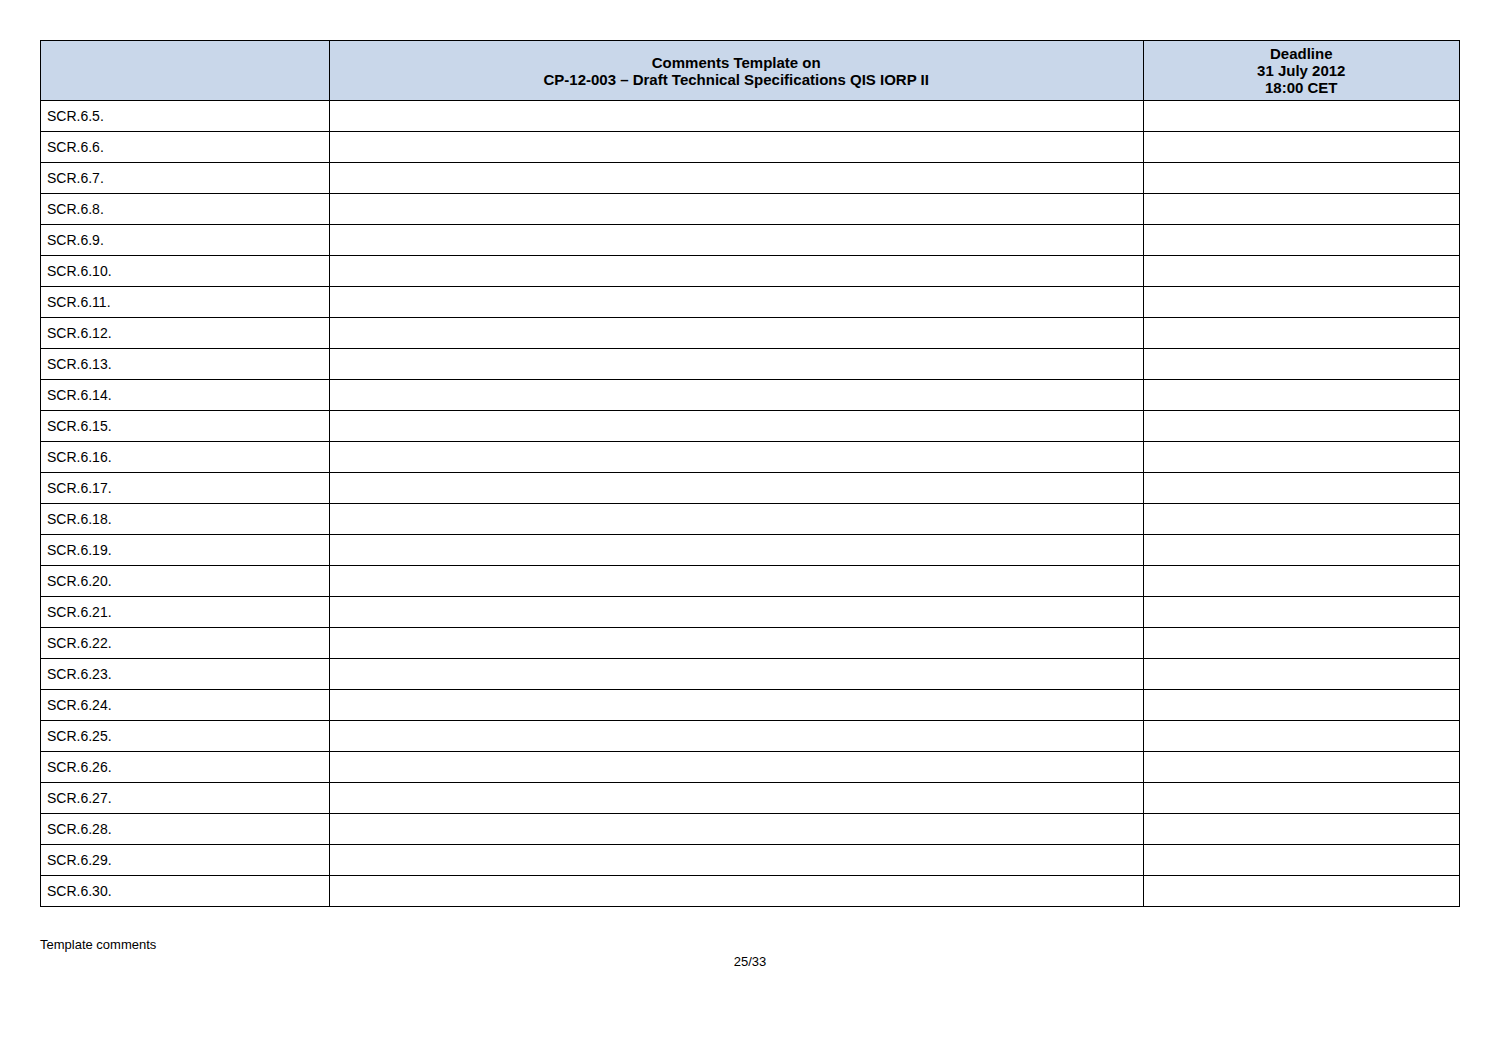| | Comments Template on CP-12-003 – Draft Technical Specifications QIS IORP II | Deadline 31 July 2012 18:00 CET |
| --- | --- | --- |
| SCR.6.5. | | |
| SCR.6.6. | | |
| SCR.6.7. | | |
| SCR.6.8. | | |
| SCR.6.9. | | |
| SCR.6.10. | | |
| SCR.6.11. | | |
| SCR.6.12. | | |
| SCR.6.13. | | |
| SCR.6.14. | | |
| SCR.6.15. | | |
| SCR.6.16. | | |
| SCR.6.17. | | |
| SCR.6.18. | | |
| SCR.6.19. | | |
| SCR.6.20. | | |
| SCR.6.21. | | |
| SCR.6.22. | | |
| SCR.6.23. | | |
| SCR.6.24. | | |
| SCR.6.25. | | |
| SCR.6.26. | | |
| SCR.6.27. | | |
| SCR.6.28. | | |
| SCR.6.29. | | |
| SCR.6.30. | | |
Template comments
25/33